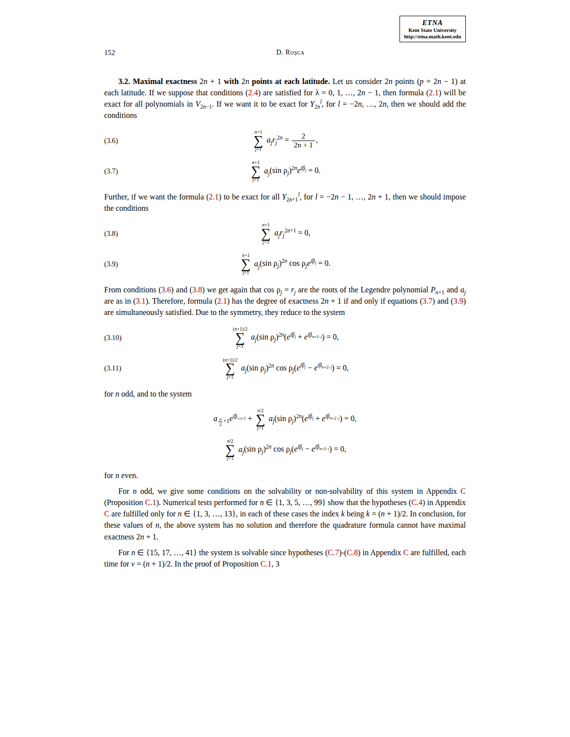ETNA
Kent State University
http://etna.math.kent.edu
152
D. Roşca
3.2. Maximal exactness 2n + 1 with 2n points at each latitude. Let us consider 2n points (p = 2n − 1) at each latitude. If we suppose that conditions (2.4) are satisfied for λ = 0, 1, …, 2n − 1, then formula (2.1) will be exact for all polynomials in V2n−1. If we want it to be exact for Y2nl, for l = −2n, …, 2n, then we should add the conditions
(3.6) n+1∑j=1 ajrj2n = 22n + 1,
(3.7) n+1∑j=1 aj(sin ρj)2neiβj = 0.
Further, if we want the formula (2.1) to be exact for all Y2n+1l, for l = −2n − 1, …, 2n + 1, then we should impose the conditions
(3.8) n+1∑j=1 ajrj2n+1 = 0,
(3.9) n+1∑j=1 aj(sin ρj)2n cos ρjeiβj = 0.
From conditions (3.6) and (3.8) we get again that cos ρj = rj are the roots of the Legendre polynomial Pn+1 and aj are as in (3.1). Therefore, formula (2.1) has the degree of exactness 2n + 1 if and only if equations (3.7) and (3.9) are simultaneously satisfied. Due to the symmetry, they reduce to the system
(3.10) (n+1)/2∑j=1 aj(sin ρj)2n(eiβj + eiβn+2−j) = 0,
(3.11) (n+1)/2∑j=1 aj(sin ρj)2n cos ρj(eiβj − eiβn+2−j) = 0,
for n odd, and to the system
an 2+1eiβn/2+1 + n/2∑j=1 aj(sin ρj)2n(eiβj + eiβn+2−j) = 0,
n/2∑j=1 aj(sin ρj)2n cos ρj(eiβj − eiβn+2−j) = 0,
for n even.
For n odd, we give some conditions on the solvability or non-solvability of this system in Appendix C (Proposition C.1). Numerical tests performed for n ∈ {1, 3, 5, …, 99} show that the hypotheses (C.4) in Appendix C are fulfilled only for n ∈ {1, 3, …, 13}, in each of these cases the index k being k = (n + 1)/2. In conclusion, for these values of n, the above system has no solution and therefore the quadrature formula cannot have maximal exactness 2n + 1.
For n ∈ {15, 17, …, 41} the system is solvable since hypotheses (C.7)-(C.8) in Appendix C are fulfilled, each time for v = (n + 1)/2. In the proof of Proposition C.1, 3